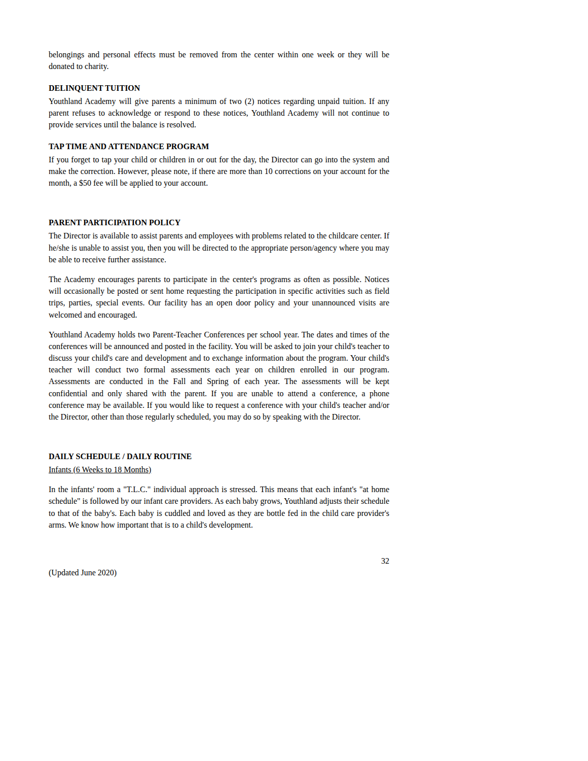belongings and personal effects must be removed from the center within one week or they will be donated to charity.
Delinquent Tuition
Youthland Academy will give parents a minimum of two (2) notices regarding unpaid tuition. If any parent refuses to acknowledge or respond to these notices, Youthland Academy will not continue to provide services until the balance is resolved.
Tap Time and Attendance Program
If you forget to tap your child or children in or out for the day, the Director can go into the system and make the correction. However, please note, if there are more than 10 corrections on your account for the month, a $50 fee will be applied to your account.
Parent Participation Policy
The Director is available to assist parents and employees with problems related to the childcare center. If he/she is unable to assist you, then you will be directed to the appropriate person/agency where you may be able to receive further assistance.
The Academy encourages parents to participate in the center's programs as often as possible. Notices will occasionally be posted or sent home requesting the participation in specific activities such as field trips, parties, special events. Our facility has an open door policy and your unannounced visits are welcomed and encouraged.
Youthland Academy holds two Parent-Teacher Conferences per school year. The dates and times of the conferences will be announced and posted in the facility. You will be asked to join your child's teacher to discuss your child's care and development and to exchange information about the program. Your child's teacher will conduct two formal assessments each year on children enrolled in our program. Assessments are conducted in the Fall and Spring of each year. The assessments will be kept confidential and only shared with the parent. If you are unable to attend a conference, a phone conference may be available. If you would like to request a conference with your child's teacher and/or the Director, other than those regularly scheduled, you may do so by speaking with the Director.
Daily Schedule / Daily Routine
Infants (6 Weeks to 18 Months)
In the infants' room a "T.L.C." individual approach is stressed. This means that each infant's "at home schedule" is followed by our infant care providers. As each baby grows, Youthland adjusts their schedule to that of the baby's. Each baby is cuddled and loved as they are bottle fed in the child care provider's arms. We know how important that is to a child's development.
32
(Updated June 2020)